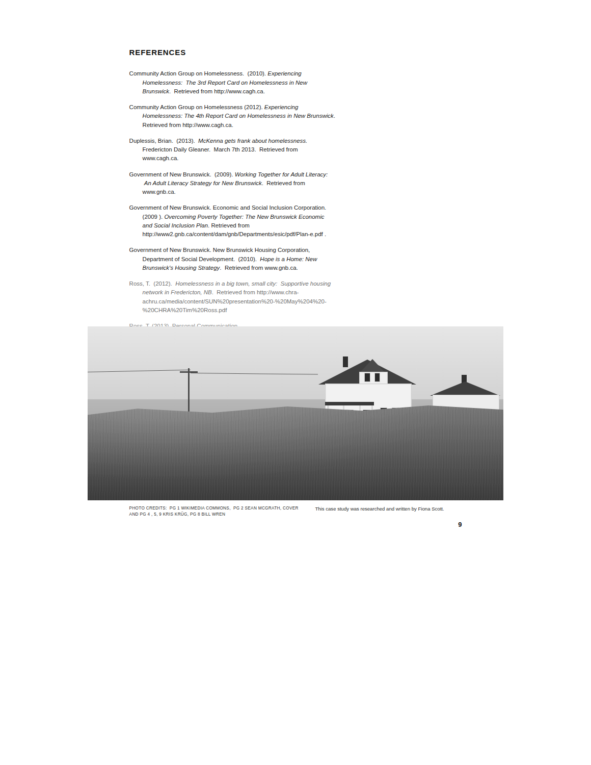References
Community Action Group on Homelessness. (2010). Experiencing Homelessness: The 3rd Report Card on Homelessness in New Brunswick. Retrieved from http://www.cagh.ca.
Community Action Group on Homelessness (2012). Experiencing Homelessness: The 4th Report Card on Homelessness in New Brunswick. Retrieved from http://www.cagh.ca.
Duplessis, Brian. (2013). McKenna gets frank about homelessness. Fredericton Daily Gleaner. March 7th 2013. Retrieved from www.cagh.ca.
Government of New Brunswick. (2009). Working Together for Adult Literacy: An Adult Literacy Strategy for New Brunswick. Retrieved from www.gnb.ca.
Government of New Brunswick. Economic and Social Inclusion Corporation. (2009 ). Overcoming Poverty Together: The New Brunswick Economic and Social Inclusion Plan. Retrieved from http://www2.gnb.ca/content/dam/gnb/Departments/esic/pdf/Plan-e.pdf .
Government of New Brunswick. New Brunswick Housing Corporation, Department of Social Development. (2010). Hope is a Home: New Brunswick's Housing Strategy. Retrieved from www.gnb.ca.
Ross, T. (2012). Homelessness in a big town, small city: Supportive housing network in Fredericton, NB. Retrieved from http://www.chra-achru.ca/media/content/SUN%20presentation%20-%20May%204%20-%20CHRA%20Tim%20Ross.pdf
Ross, T. (2013). Personal Communication.
Sharpe, J. (2013). Personal Communication.
Tarasuk, V., Mitchell, A., Dachner, N. Research to identify policy options to reduce food insecurity (PROOF). (2013). Household food insecurity in Canada 2011. Retrieved from http://nutritionalsciences.lamp.utoronto.ca/
Photo credits: PG 1 Wikimedia Commons, PG 2 Sean McGrath, Cover and PG 4 , 5, 9 Kris Krüg, PG 8 Bill Wren
This case study was researched and written by Fiona Scott.
9